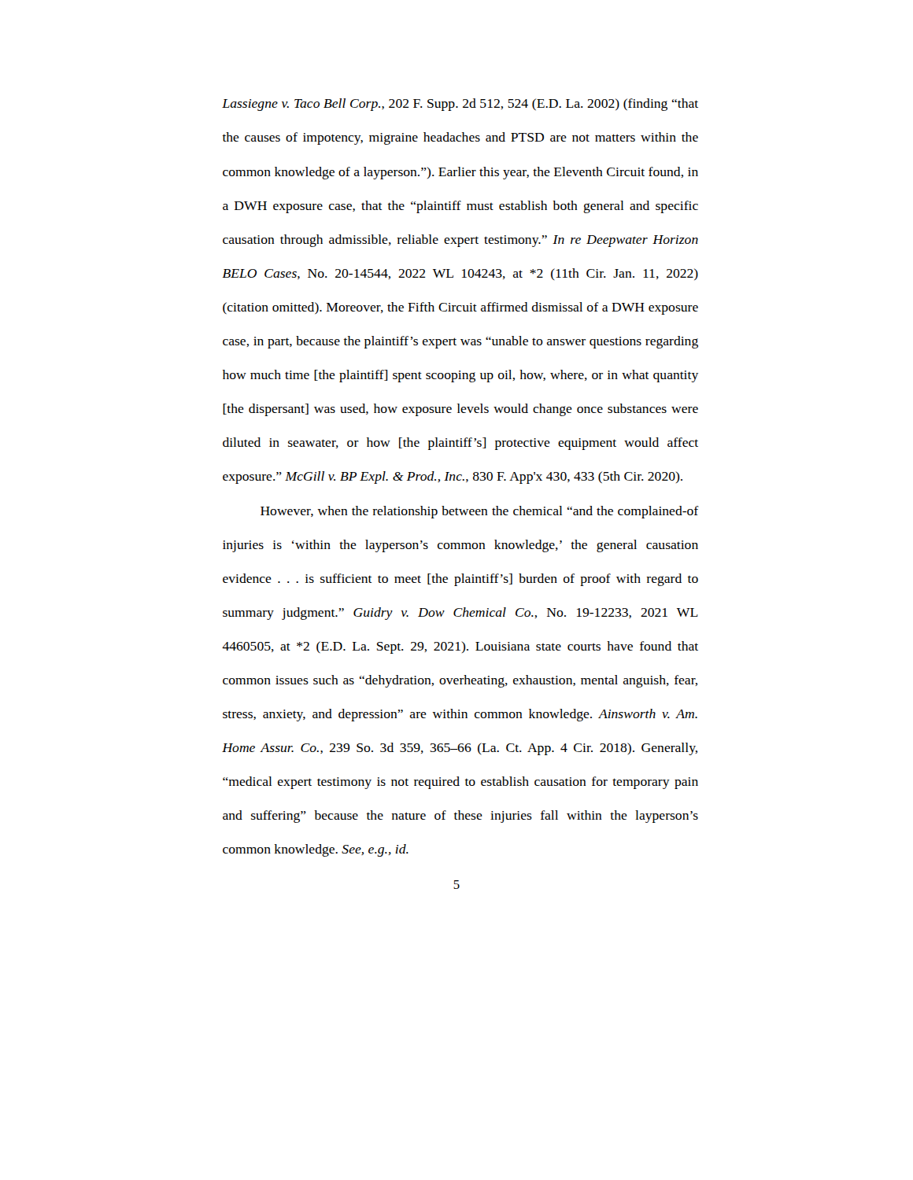Lassiegne v. Taco Bell Corp., 202 F. Supp. 2d 512, 524 (E.D. La. 2002) (finding “that the causes of impotency, migraine headaches and PTSD are not matters within the common knowledge of a layperson.”). Earlier this year, the Eleventh Circuit found, in a DWH exposure case, that the “plaintiff must establish both general and specific causation through admissible, reliable expert testimony.” In re Deepwater Horizon BELO Cases, No. 20-14544, 2022 WL 104243, at *2 (11th Cir. Jan. 11, 2022) (citation omitted). Moreover, the Fifth Circuit affirmed dismissal of a DWH exposure case, in part, because the plaintiff’s expert was “unable to answer questions regarding how much time [the plaintiff] spent scooping up oil, how, where, or in what quantity [the dispersant] was used, how exposure levels would change once substances were diluted in seawater, or how [the plaintiff’s] protective equipment would affect exposure.” McGill v. BP Expl. & Prod., Inc., 830 F. App'x 430, 433 (5th Cir. 2020).
However, when the relationship between the chemical “and the complained-of injuries is ‘within the layperson’s common knowledge,’ the general causation evidence . . . is sufficient to meet [the plaintiff’s] burden of proof with regard to summary judgment.” Guidry v. Dow Chemical Co., No. 19-12233, 2021 WL 4460505, at *2 (E.D. La. Sept. 29, 2021). Louisiana state courts have found that common issues such as “dehydration, overheating, exhaustion, mental anguish, fear, stress, anxiety, and depression” are within common knowledge. Ainsworth v. Am. Home Assur. Co., 239 So. 3d 359, 365–66 (La. Ct. App. 4 Cir. 2018). Generally, “medical expert testimony is not required to establish causation for temporary pain and suffering” because the nature of these injuries fall within the layperson’s common knowledge. See, e.g., id.
5